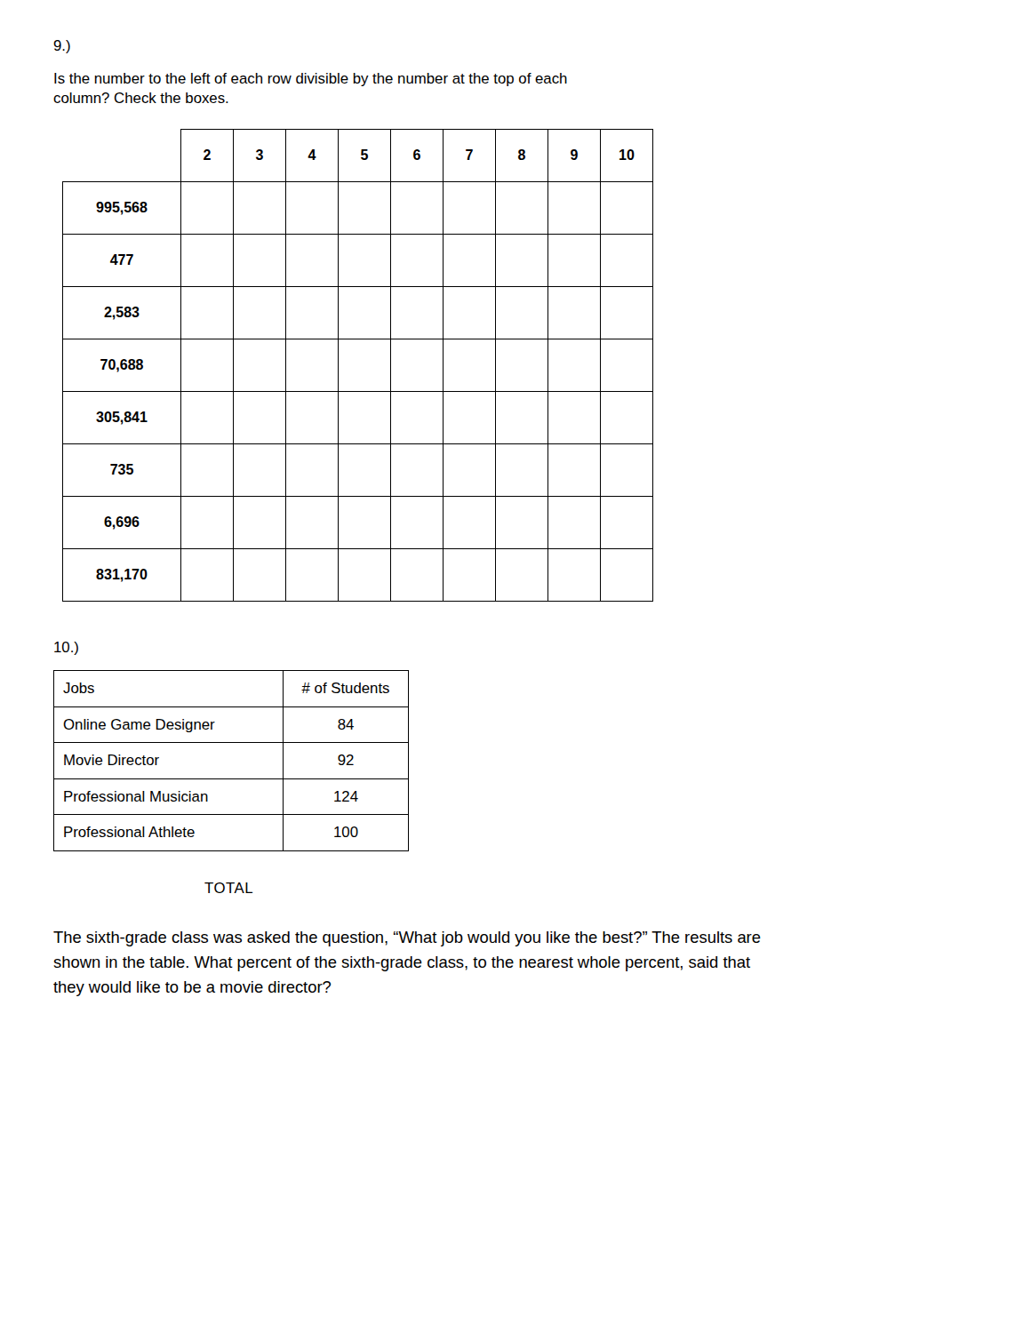9.)
Is the number to the left of each row divisible by the number at the top of each column? Check the boxes.
| | 2 | 3 | 4 | 5 | 6 | 7 | 8 | 9 | 10 |
| --- | --- | --- | --- | --- | --- | --- | --- | --- | --- |
| 995,568 | | | | | | | | | |
| 477 | | | | | | | | | |
| 2,583 | | | | | | | | | |
| 70,688 | | | | | | | | | |
| 305,841 | | | | | | | | | |
| 735 | | | | | | | | | |
| 6,696 | | | | | | | | | |
| 831,170 | | | | | | | | | |
10.)
| Jobs | # of Students |
| --- | --- |
| Online Game Designer | 84 |
| Movie Director | 92 |
| Professional Musician | 124 |
| Professional Athlete | 100 |
TOTAL
The sixth-grade class was asked the question, “What job would you like the best?” The results are shown in the table. What percent of the sixth-grade class, to the nearest whole percent, said that they would like to be a movie director?